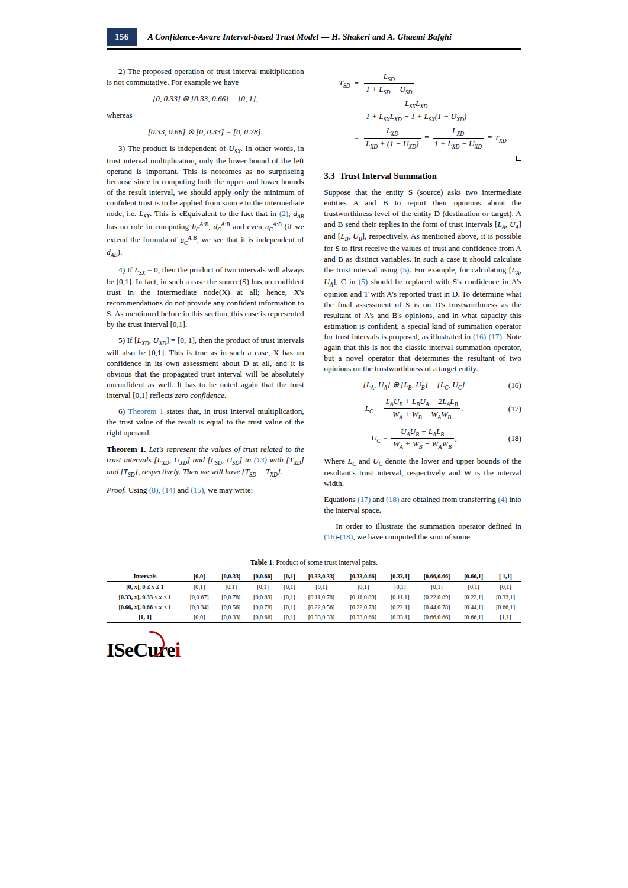156
A Confidence-Aware Interval-based Trust Model — H. Shakeri and A. Ghaemi Bafghi
2) The proposed operation of trust interval multiplication is not commutative. For example we have
[0, 0.33] ⊗ [0.33, 0.66] = [0, 1],
whereas
[0.33, 0.66] ⊗ [0, 0.33] = [0, 0.78].
3) The product is independent of USX. In other words, in trust interval multiplication, only the lower bound of the left operand is important. This is notcomes as no surpriseing because since in computing both the upper and lower bounds of the result interval, we should apply only the minimum of confident trust is to be applied from source to the intermediate node, i.e. LSX. This is eEquivalent to the fact that in (2), dAB has no role in computing bCA:B, dCA:B and even uCA:B (if we extend the formula of uCA:B, we see that it is independent of dAB).
4) If LSX = 0, then the product of two intervals will always be [0,1]. In fact, in such a case the source(S) has no confident trust in the intermediate node(X) at all; hence, X's recommendations do not provide any confident information to S. As mentioned before in this section, this case is represented by the trust interval [0,1].
5) If [LXD, UXD] = [0, 1], then the product of trust intervals will also be [0,1]. This is true as in such a case, X has no confidence in its own assessment about D at all, and it is obvious that the propagated trust interval will be absolutely unconfident as well. It has to be noted again that the trust interval [0,1] reflects zero confidence.
6) Theorem 1 states that, in trust interval multiplication, the trust value of the result is equal to the trust value of the right operand.
Theorem 1. Let's represent the values of trust related to the trust intervals [LXD, UXD] and [LSD, USD] in (13) with [TXD] and [TSD], respectively. Then we will have [TSD = TXD].
Proof. Using (8), (14) and (15), we may write:
TSD
=
LSD 1 + LSD − USD
=
LSXLXD 1 + LSXLXD − 1 + LSX(1 − UXD)
=
LXD LXD + (1 − UXD) = LXD 1 + LXD − UXD = TXD
3.3
Trust Interval Summation
Suppose that the entity S (source) asks two intermediate entities A and B to report their opinions about the trustworthiness level of the entity D (destination or target). A and B send their replies in the form of trust intervals [LA, UA] and [LB, UB], respectively. As mentioned above, it is possible for S to first receive the values of trust and confidence from A and B as distinct variables. In such a case it should calculate the trust interval using (5). For example, for calculating [LA, UA], C in (5) should be replaced with S's confidence in A's opinion and T with A's reported trust in D. To determine what the final assessment of S is on D's trustworthiness as the resultant of A's and B's opinions, and in what capacity this estimation is confident, a special kind of summation operator for trust intervals is proposed, as illustrated in (16)-(17). Note again that this is not the classic interval summation operator, but a novel operator that determines the resultant of two opinions on the trustworthiness of a target entity.
[LA, UA] ⊕ [LB, UB] = [LC, UC]
(16)
LC = LAUB + LBUA − 2LALB WA + WB − WAWB ,
(17)
UC = UAUB − LALB WA + WB − WAWB ,
(18)
Where LC and UC denote the lower and upper bounds of the resultant's trust interval, respectively and W is the interval width.
Equations (17) and (18) are obtained from transferring (4) into the interval space.
In order to illustrate the summation operator defined in (16)-(18), we have computed the sum of some
Table 1 . Product of some trust interval pairs.
| Intervals | [0,0] | [0,0.33] | [0,0.66] | [0,1] | [0.33,0.33] | [0.33,0.66] | [0.33,1] | [0.66,0.66] | [0.66,1] | [ 1,1] |
| --- | --- | --- | --- | --- | --- | --- | --- | --- | --- | --- |
| [0, x ], 0 ≤ x ≤ 1 | [0,1] | [0,1] | [0,1] | [0,1] | [0,1] | [0,1] | [0,1] | [0,1] | [0,1] | [0,1] |
| [0.33, x ], 0.33 ≤ x ≤ 1 | [0,0.67] | [0,0.78] | [0,0.89] | [0,1] | [0.11,0.78] | [0.11,0.89] | [0.11,1] | [0.22,0.89] | [0.22,1] | [0.33,1] |
| [0.66, x ], 0.66 ≤ x ≤ 1 | [0,0.34] | [0,0.56] | [0,0.78] | [0,1] | [0.22,0.56] | [0.22,0.78] | [0.22,1] | [0.44,0.78] | [0.44,1] | [0.66,1] |
| [1, 1] | [0,0] | [0,0.33] | [0,0.66] | [0,1] | [0.33,0.33] | [0.33,0.66] | [0.33,1] | [0.66,0.66] | [0.66,1] | [1,1] |
ISeCure i